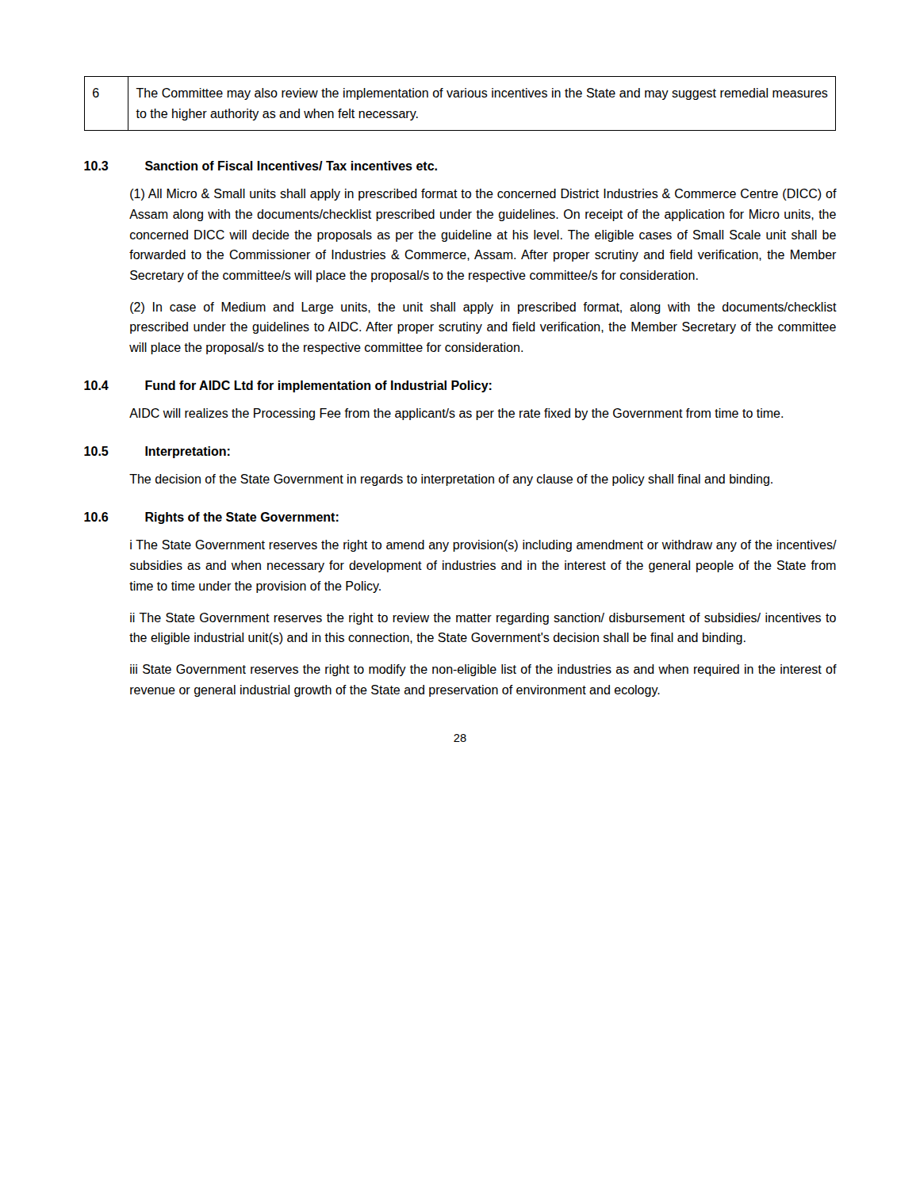| 6 | The Committee may also review the implementation of various incentives in the State and may suggest remedial measures to the higher authority as and when felt necessary. |
10.3 Sanction of Fiscal Incentives/ Tax incentives etc.
(1) All Micro & Small units shall apply in prescribed format to the concerned District Industries & Commerce Centre (DICC) of Assam along with the documents/checklist prescribed under the guidelines. On receipt of the application for Micro units, the concerned DICC will decide the proposals as per the guideline at his level. The eligible cases of Small Scale unit shall be forwarded to the Commissioner of Industries & Commerce, Assam. After proper scrutiny and field verification, the Member Secretary of the committee/s will place the proposal/s to the respective committee/s for consideration.
(2) In case of Medium and Large units, the unit shall apply in prescribed format, along with the documents/checklist prescribed under the guidelines to AIDC. After proper scrutiny and field verification, the Member Secretary of the committee will place the proposal/s to the respective committee for consideration.
10.4 Fund for AIDC Ltd for implementation of Industrial Policy:
AIDC will realizes the Processing Fee from the applicant/s as per the rate fixed by the Government from time to time.
10.5 Interpretation:
The decision of the State Government in regards to interpretation of any clause of the policy shall final and binding.
10.6 Rights of the State Government:
i The State Government reserves the right to amend any provision(s) including amendment or withdraw any of the incentives/ subsidies as and when necessary for development of industries and in the interest of the general people of the State from time to time under the provision of the Policy.
ii The State Government reserves the right to review the matter regarding sanction/ disbursement of subsidies/ incentives to the eligible industrial unit(s) and in this connection, the State Government's decision shall be final and binding.
iii State Government reserves the right to modify the non-eligible list of the industries as and when required in the interest of revenue or general industrial growth of the State and preservation of environment and ecology.
28